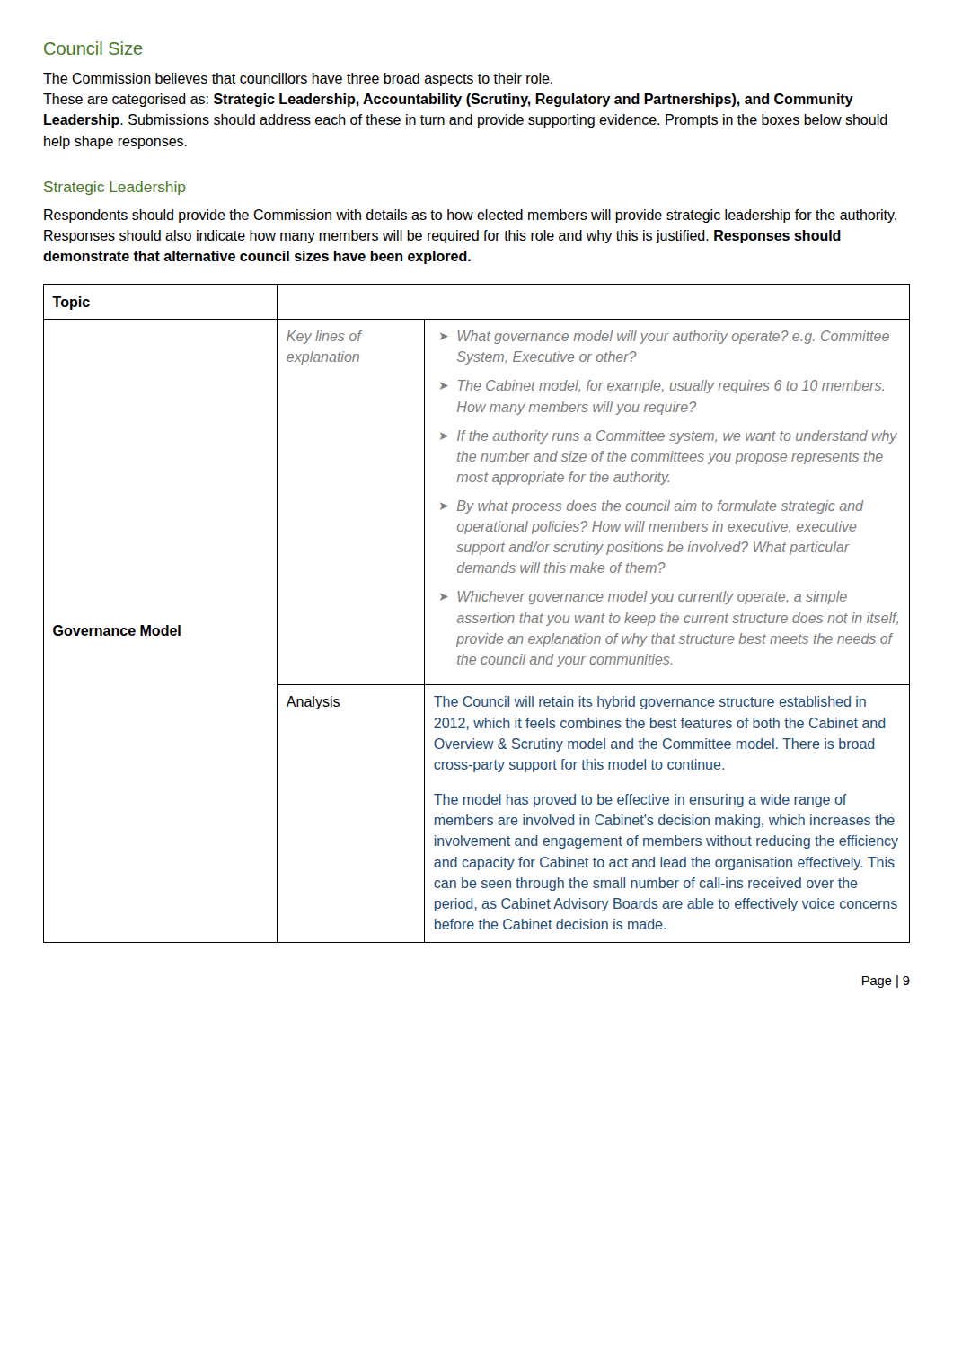Council Size
The Commission believes that councillors have three broad aspects to their role.
These are categorised as: Strategic Leadership, Accountability (Scrutiny, Regulatory and Partnerships), and Community Leadership. Submissions should address each of these in turn and provide supporting evidence. Prompts in the boxes below should help shape responses.
Strategic Leadership
Respondents should provide the Commission with details as to how elected members will provide strategic leadership for the authority. Responses should also indicate how many members will be required for this role and why this is justified. Responses should demonstrate that alternative council sizes have been explored.
| Topic | |
| --- | --- |
| Governance Model | Key lines of explanation | What governance model will your authority operate? e.g. Committee System, Executive or other? The Cabinet model, for example, usually requires 6 to 10 members. How many members will you require? If the authority runs a Committee system, we want to understand why the number and size of the committees you propose represents the most appropriate for the authority. By what process does the council aim to formulate strategic and operational policies? How will members in executive, executive support and/or scrutiny positions be involved? What particular demands will this make of them? Whichever governance model you currently operate, a simple assertion that you want to keep the current structure does not in itself, provide an explanation of why that structure best meets the needs of the council and your communities. |
| Analysis | The Council will retain its hybrid governance structure established in 2012, which it feels combines the best features of both the Cabinet and Overview & Scrutiny model and the Committee model. There is broad cross-party support for this model to continue. The model has proved to be effective in ensuring a wide range of members are involved in Cabinet's decision making, which increases the involvement and engagement of members without reducing the efficiency and capacity for Cabinet to act and lead the organisation effectively. This can be seen through the small number of call-ins received over the period, as Cabinet Advisory Boards are able to effectively voice concerns before the Cabinet decision is made. |
Page | 9